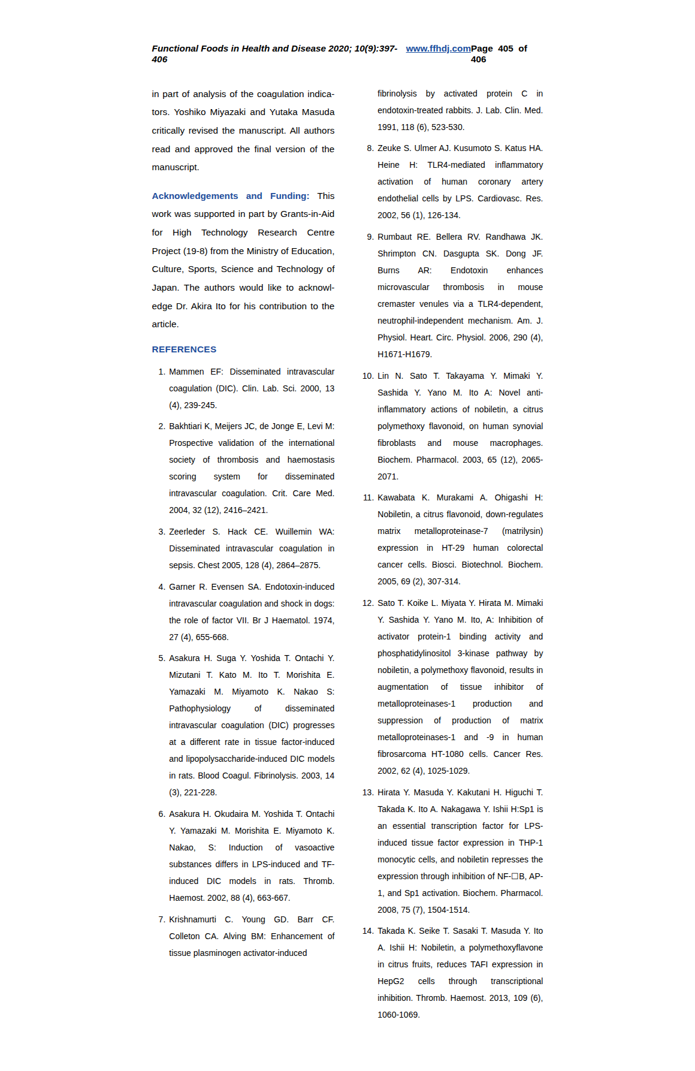Functional Foods in Health and Disease 2020; 10(9):397-406 www.ffhdj.com Page 405 of 406
in part of analysis of the coagulation indicators. Yoshiko Miyazaki and Yutaka Masuda critically revised the manuscript. All authors read and approved the final version of the manuscript.
Acknowledgements and Funding: This work was supported in part by Grants-in-Aid for High Technology Research Centre Project (19-8) from the Ministry of Education, Culture, Sports, Science and Technology of Japan. The authors would like to acknowledge Dr. Akira Ito for his contribution to the article.
REFERENCES
Mammen EF: Disseminated intravascular coagulation (DIC). Clin. Lab. Sci. 2000, 13 (4), 239-245.
Bakhtiari K, Meijers JC, de Jonge E, Levi M: Prospective validation of the international society of thrombosis and haemostasis scoring system for disseminated intravascular coagulation. Crit. Care Med. 2004, 32 (12), 2416–2421.
Zeerleder S. Hack CE. Wuillemin WA: Disseminated intravascular coagulation in sepsis. Chest 2005, 128 (4), 2864–2875.
Garner R. Evensen SA. Endotoxin-induced intravascular coagulation and shock in dogs: the role of factor VII. Br J Haematol. 1974, 27 (4), 655-668.
Asakura H. Suga Y. Yoshida T. Ontachi Y. Mizutani T. Kato M. Ito T. Morishita E. Yamazaki M. Miyamoto K. Nakao S: Pathophysiology of disseminated intravascular coagulation (DIC) progresses at a different rate in tissue factor-induced and lipopolysaccharide-induced DIC models in rats. Blood Coagul. Fibrinolysis. 2003, 14 (3), 221-228.
Asakura H. Okudaira M. Yoshida T. Ontachi Y. Yamazaki M. Morishita E. Miyamoto K. Nakao, S: Induction of vasoactive substances differs in LPS-induced and TF-induced DIC models in rats. Thromb. Haemost. 2002, 88 (4), 663-667.
Krishnamurti C. Young GD. Barr CF. Colleton CA. Alving BM: Enhancement of tissue plasminogen activator-induced
fibrinolysis by activated protein C in endotoxin-treated rabbits. J. Lab. Clin. Med. 1991, 118 (6), 523-530.
Zeuke S. Ulmer AJ. Kusumoto S. Katus HA. Heine H: TLR4-mediated inflammatory activation of human coronary artery endothelial cells by LPS. Cardiovasc. Res. 2002, 56 (1), 126-134.
Rumbaut RE. Bellera RV. Randhawa JK. Shrimpton CN. Dasgupta SK. Dong JF. Burns AR: Endotoxin enhances microvascular thrombosis in mouse cremaster venules via a TLR4-dependent, neutrophil-independent mechanism. Am. J. Physiol. Heart. Circ. Physiol. 2006, 290 (4), H1671-H1679.
Lin N. Sato T. Takayama Y. Mimaki Y. Sashida Y. Yano M. Ito A: Novel anti-inflammatory actions of nobiletin, a citrus polymethoxy flavonoid, on human synovial fibroblasts and mouse macrophages. Biochem. Pharmacol. 2003, 65 (12), 2065-2071.
Kawabata K. Murakami A. Ohigashi H: Nobiletin, a citrus flavonoid, down-regulates matrix metalloproteinase-7 (matrilysin) expression in HT-29 human colorectal cancer cells. Biosci. Biotechnol. Biochem. 2005, 69 (2), 307-314.
Sato T. Koike L. Miyata Y. Hirata M. Mimaki Y. Sashida Y. Yano M. Ito, A: Inhibition of activator protein-1 binding activity and phosphatidylinositol 3-kinase pathway by nobiletin, a polymethoxy flavonoid, results in augmentation of tissue inhibitor of metalloproteinases-1 production and suppression of production of matrix metalloproteinases-1 and -9 in human fibrosarcoma HT-1080 cells. Cancer Res. 2002, 62 (4), 1025-1029.
Hirata Y. Masuda Y. Kakutani H. Higuchi T. Takada K. Ito A. Nakagawa Y. Ishii H:Sp1 is an essential transcription factor for LPS-induced tissue factor expression in THP-1 monocytic cells, and nobiletin represses the expression through inhibition of NF-☐B, AP-1, and Sp1 activation. Biochem. Pharmacol. 2008, 75 (7), 1504-1514.
Takada K. Seike T. Sasaki T. Masuda Y. Ito A. Ishii H: Nobiletin, a polymethoxyflavone in citrus fruits, reduces TAFI expression in HepG2 cells through transcriptional inhibition. Thromb. Haemost. 2013, 109 (6), 1060-1069.